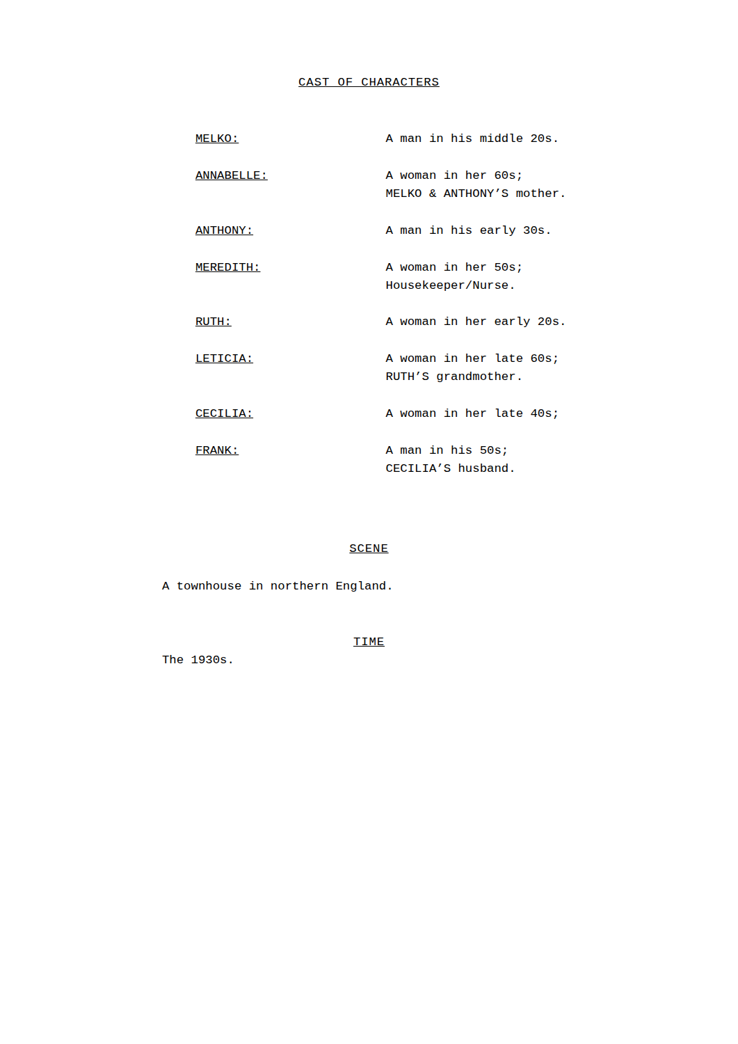CAST OF CHARACTERS
| MELKO: | A man in his middle 20s. |
| ANNABELLE: | A woman in her 60s; MELKO & ANTHONY’S mother. |
| ANTHONY: | A man in his early 30s. |
| MEREDITH: | A woman in her 50s; Housekeeper/Nurse. |
| RUTH: | A woman in her early 20s. |
| LETICIA: | A woman in her late 60s; RUTH’S grandmother. |
| CECILIA: | A woman in her late 40s; |
| FRANK: | A man in his 50s; CECILIA’S husband. |
SCENE
A townhouse in northern England.
TIME
The 1930s.